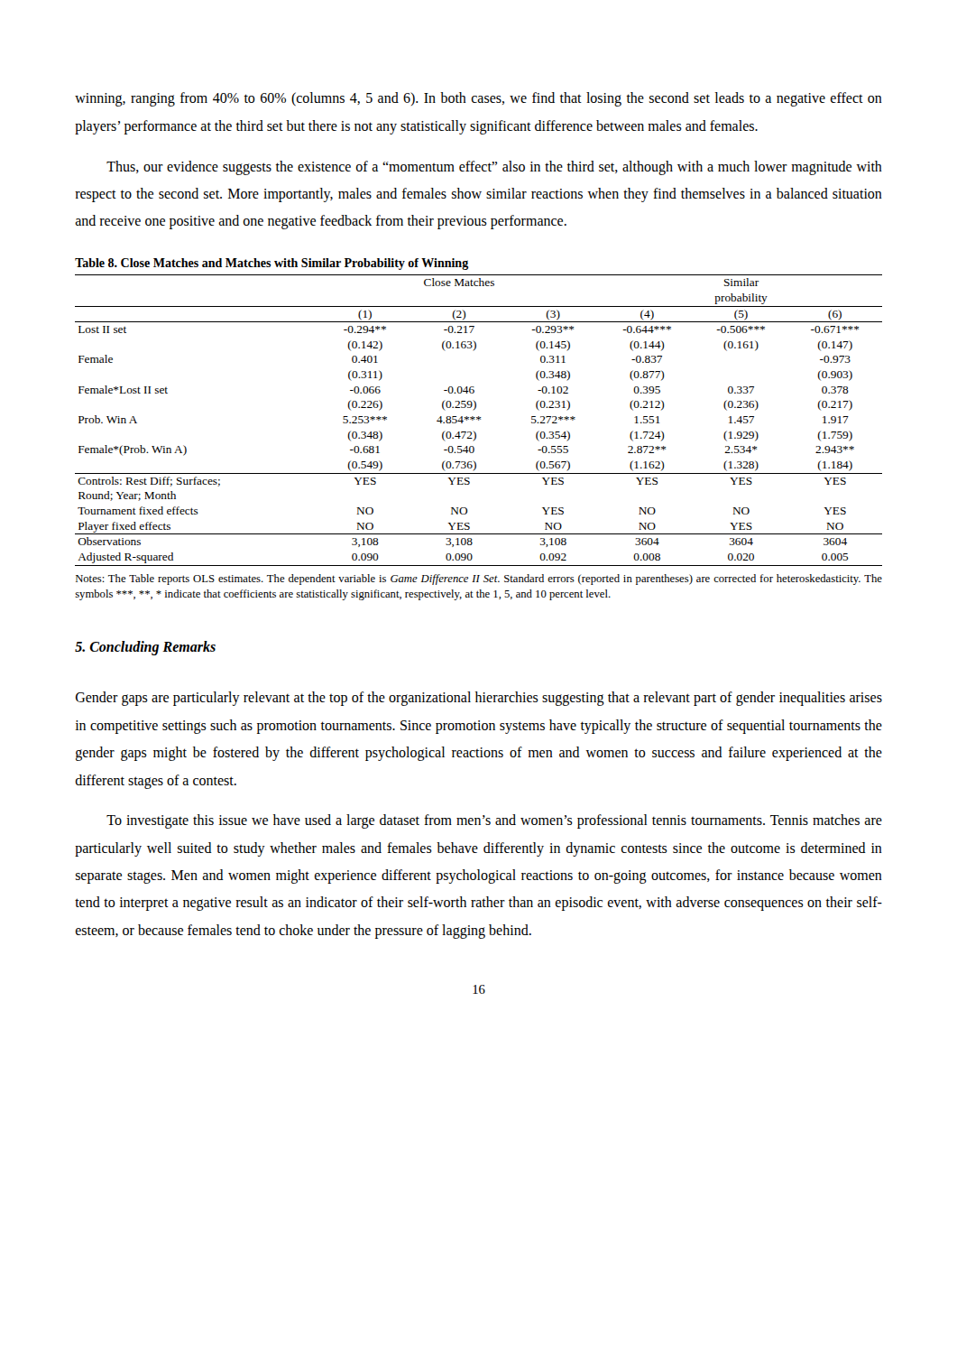winning, ranging from 40% to 60% (columns 4, 5 and 6). In both cases, we find that losing the second set leads to a negative effect on players’ performance at the third set but there is not any statistically significant difference between males and females.
Thus, our evidence suggests the existence of a “momentum effect” also in the third set, although with a much lower magnitude with respect to the second set. More importantly, males and females show similar reactions when they find themselves in a balanced situation and receive one positive and one negative feedback from their previous performance.
Table 8. Close Matches and Matches with Similar Probability of Winning
| | Close Matches | Similar |
| | | probability |
| | (1) | (2) | (3) | (4) | (5) | (6) |
| Lost II set | -0.294** | -0.217 | -0.293** | -0.644*** | -0.506*** | -0.671*** |
| | (0.142) | (0.163) | (0.145) | (0.144) | (0.161) | (0.147) |
| Female | 0.401 | | 0.311 | -0.837 | | -0.973 |
| | (0.311) | | (0.348) | (0.877) | | (0.903) |
| Female*Lost II set | -0.066 | -0.046 | -0.102 | 0.395 | 0.337 | 0.378 |
| | (0.226) | (0.259) | (0.231) | (0.212) | (0.236) | (0.217) |
| Prob. Win A | 5.253*** | 4.854*** | 5.272*** | 1.551 | 1.457 | 1.917 |
| | (0.348) | (0.472) | (0.354) | (1.724) | (1.929) | (1.759) |
| Female*(Prob. Win A) | -0.681 | -0.540 | -0.555 | 2.872** | 2.534* | 2.943** |
| | (0.549) | (0.736) | (0.567) | (1.162) | (1.328) | (1.184) |
| Controls: Rest Diff; Surfaces; | YES | YES | YES | YES | YES | YES |
| Round; Year; Month | | | | | | |
| Tournament fixed effects | NO | NO | YES | NO | NO | YES |
| Player fixed effects | NO | YES | NO | NO | YES | NO |
| Observations | 3,108 | 3,108 | 3,108 | 3604 | 3604 | 3604 |
| Adjusted R-squared | 0.090 | 0.090 | 0.092 | 0.008 | 0.020 | 0.005 |
Notes: The Table reports OLS estimates. The dependent variable is Game Difference II Set. Standard errors (reported in parentheses) are corrected for heteroskedasticity. The symbols ***, **, * indicate that coefficients are statistically significant, respectively, at the 1, 5, and 10 percent level.
5. Concluding Remarks
Gender gaps are particularly relevant at the top of the organizational hierarchies suggesting that a relevant part of gender inequalities arises in competitive settings such as promotion tournaments. Since promotion systems have typically the structure of sequential tournaments the gender gaps might be fostered by the different psychological reactions of men and women to success and failure experienced at the different stages of a contest.
To investigate this issue we have used a large dataset from men’s and women’s professional tennis tournaments. Tennis matches are particularly well suited to study whether males and females behave differently in dynamic contests since the outcome is determined in separate stages. Men and women might experience different psychological reactions to on-going outcomes, for instance because women tend to interpret a negative result as an indicator of their self-worth rather than an episodic event, with adverse consequences on their self-esteem, or because females tend to choke under the pressure of lagging behind.
16